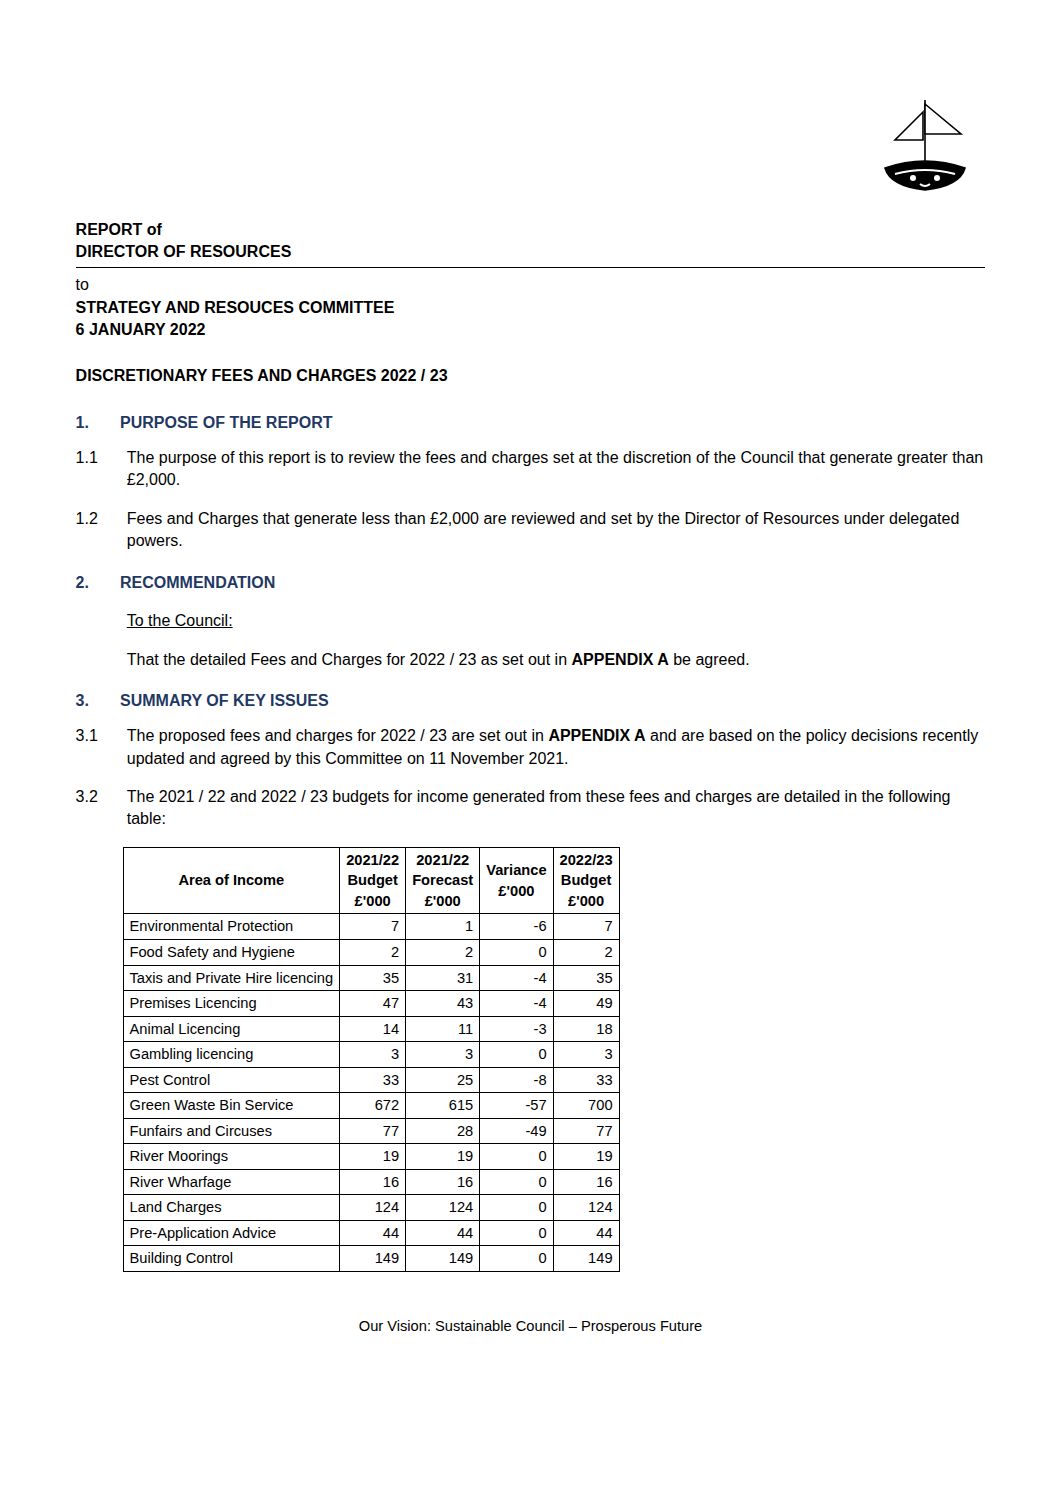REPORT of
DIRECTOR OF RESOURCES
to
STRATEGY AND RESOUCES COMMITTEE
6 JANUARY 2022
DISCRETIONARY FEES AND CHARGES 2022 / 23
1. PURPOSE OF THE REPORT
1.1
The purpose of this report is to review the fees and charges set at the discretion of the Council that generate greater than £2,000.
1.2
Fees and Charges that generate less than £2,000 are reviewed and set by the Director of Resources under delegated powers.
2. RECOMMENDATION
To the Council:
That the detailed Fees and Charges for 2022 / 23 as set out in APPENDIX A be agreed.
3. SUMMARY OF KEY ISSUES
3.1
The proposed fees and charges for 2022 / 23 are set out in APPENDIX A and are based on the policy decisions recently updated and agreed by this Committee on 11 November 2021.
3.2
The 2021 / 22 and 2022 / 23 budgets for income generated from these fees and charges are detailed in the following table:
| Area of Income | 2021/22 Budget £'000 | 2021/22 Forecast £'000 | Variance £'000 | 2022/23 Budget £'000 |
| --- | --- | --- | --- | --- |
| Environmental Protection | 7 | 1 | -6 | 7 |
| Food Safety and Hygiene | 2 | 2 | 0 | 2 |
| Taxis and Private Hire licencing | 35 | 31 | -4 | 35 |
| Premises Licencing | 47 | 43 | -4 | 49 |
| Animal Licencing | 14 | 11 | -3 | 18 |
| Gambling licencing | 3 | 3 | 0 | 3 |
| Pest Control | 33 | 25 | -8 | 33 |
| Green Waste Bin Service | 672 | 615 | -57 | 700 |
| Funfairs and Circuses | 77 | 28 | -49 | 77 |
| River Moorings | 19 | 19 | 0 | 19 |
| River Wharfage | 16 | 16 | 0 | 16 |
| Land Charges | 124 | 124 | 0 | 124 |
| Pre-Application Advice | 44 | 44 | 0 | 44 |
| Building Control | 149 | 149 | 0 | 149 |
Our Vision: Sustainable Council – Prosperous Future